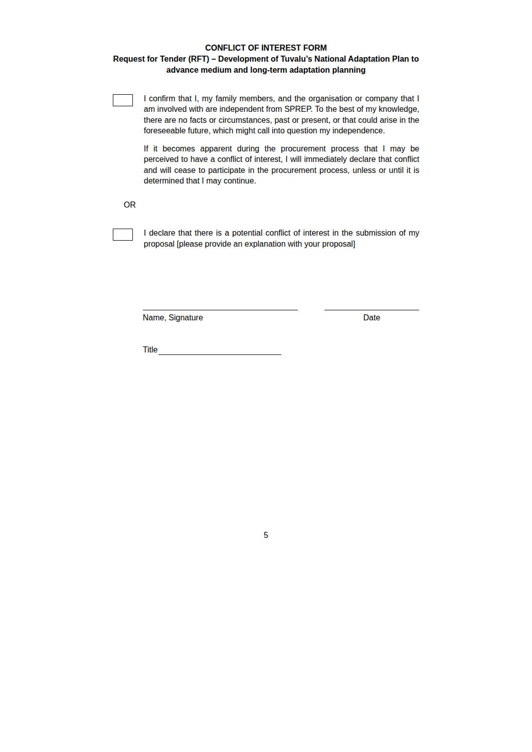CONFLICT OF INTEREST FORM
Request for Tender (RFT) – Development of Tuvalu’s National Adaptation Plan to advance medium and long-term adaptation planning
I confirm that I, my family members, and the organisation or company that I am involved with are independent from SPREP. To the best of my knowledge, there are no facts or circumstances, past or present, or that could arise in the foreseeable future, which might call into question my independence.
If it becomes apparent during the procurement process that I may be perceived to have a conflict of interest, I will immediately declare that conflict and will cease to participate in the procurement process, unless or until it is determined that I may continue.
OR
I declare that there is a potential conflict of interest in the submission of my proposal [please provide an explanation with your proposal]
Name, Signature
Date
Title
5